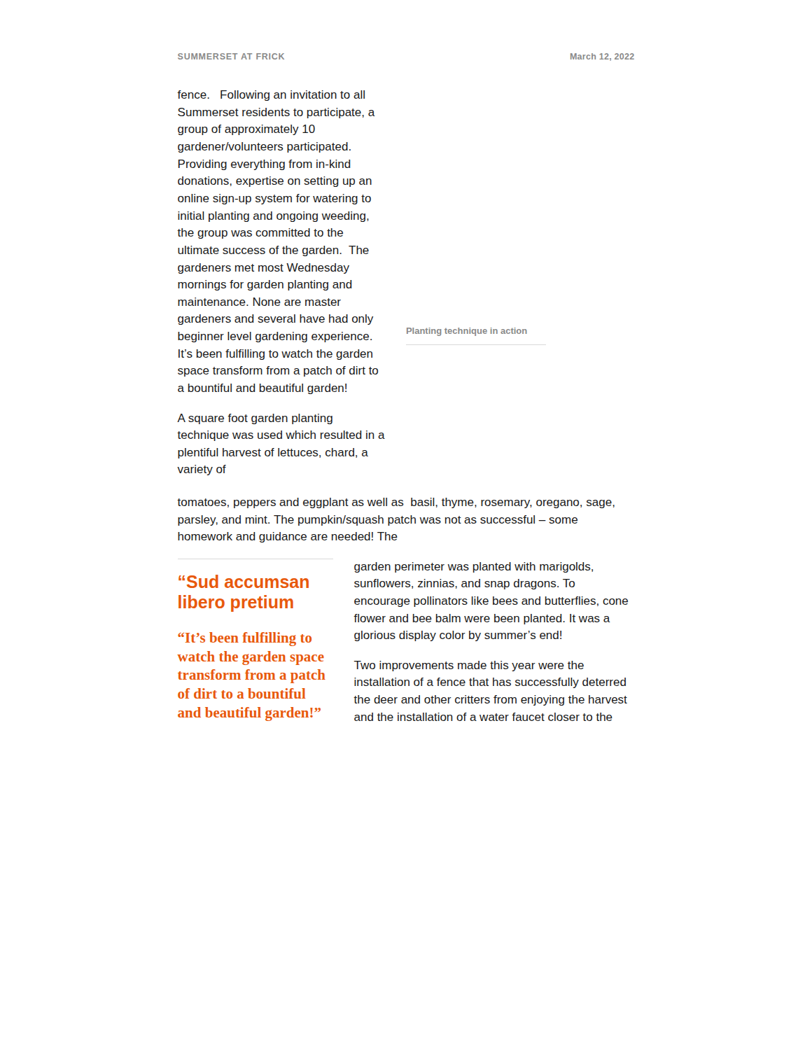Summerset at Frick March 12, 2022
fence. Following an invitation to all Summerset residents to participate, a group of approximately 10 gardener/volunteers participated. Providing everything from in-kind donations, expertise on setting up an online sign-up system for watering to initial planting and ongoing weeding, the group was committed to the ultimate success of the garden. The gardeners met most Wednesday mornings for garden planting and maintenance. None are master gardeners and several have had only beginner level gardening experience. It’s been fulfilling to watch the garden space transform from a patch of dirt to a bountiful and beautiful garden!
A square foot garden planting technique was used which resulted in a plentiful harvest of lettuces, chard, a variety of
Planting technique in action
tomatoes, peppers and eggplant as well as basil, thyme, rosemary, oregano, sage, parsley, and mint. The pumpkin/squash patch was not as successful – some homework and guidance are needed! The
“Sud accumsan libero pretium
“It’s been fulfilling to watch the garden space transform from a patch of dirt to a bountiful and beautiful garden!”
garden perimeter was planted with marigolds, sunflowers, zinnias, and snap dragons. To encourage pollinators like bees and butterflies, cone flower and bee balm were been planted. It was a glorious display color by summer’s end!
Two improvements made this year were the installation of a fence that has successfully deterred the deer and other critters from enjoying the harvest and the installation of a water faucet closer to the